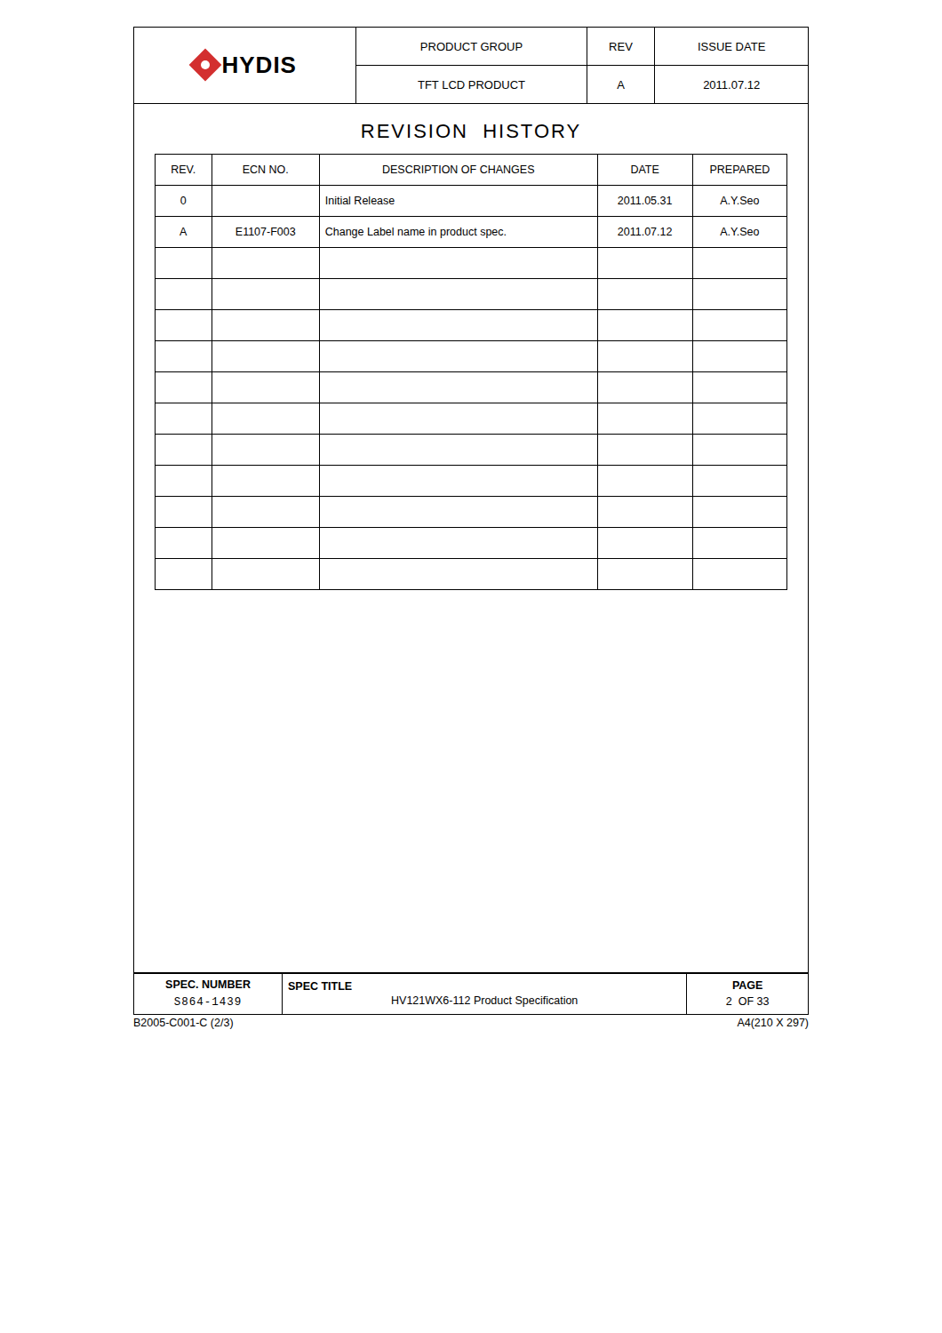| HYDIS | PRODUCT GROUP | REV | ISSUE DATE |
| TFT LCD PRODUCT | A | 2011.07.12 |
REVISION HISTORY
| REV. | ECN NO. | DESCRIPTION OF CHANGES | DATE | PREPARED |
| --- | --- | --- | --- | --- |
| 0 | | Initial Release | 2011.05.31 | A.Y.Seo |
| A | E1107-F003 | Change Label name in product spec. | 2011.07.12 | A.Y.Seo |
| SPEC. NUMBER S864-1439 | SPEC TITLE HV121WX6-112 Product Specification | PAGE 2 OF 33 |
B2005-C001-C (2/3) A4(210 X 297)